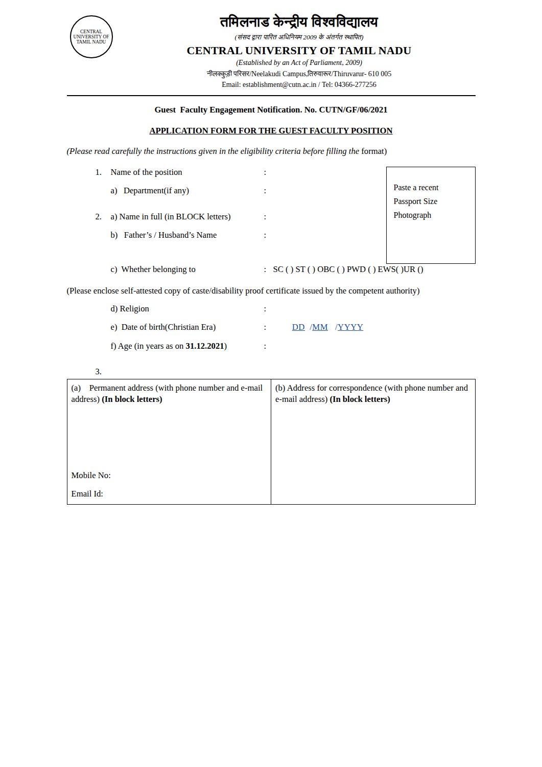CENTRAL UNIVERSITY OF TAMIL NADU
तमिलनाड केन्द्रीय विश्वविद्यालय
(संसद द्वारा पारित अधिनियम 2009 के अंतर्गत स्थापित)
CENTRAL UNIVERSITY OF TAMIL NADU
(Established by an Act of Parliament, 2009)
नीलक्कुड़ी परिसर/Neelakudi Campus,तिरुवारूर/Thiruvarur- 610 005
Email: establishment@cutn.ac.in / Tel: 04366-277256
Guest Faculty Engagement Notification. No. CUTN/GF/06/2021
APPLICATION FORM FOR THE GUEST FACULTY POSITION
(Please read carefully the instructions given in the eligibility criteria before filling the format)
1.
Name of the position :
a) Department(if any) :
2.
a) Name in full (in BLOCK letters) :
b) Father’s / Husband’s Name :
Paste a recent
Passport Size
Photograph
c) Whether belonging to : SC ( ) ST ( ) OBC ( ) PWD ( ) EWS( )UR ()
(Please enclose self-attested copy of caste/disability proof certificate issued by the competent authority)
d) Religion :
e) Date of birth(Christian Era) : DD /MM /YYYY
f) Age (in years as on 31.12.2021) :
3.
| (a) Permanent address (with phone number and e-mail address) (In block letters) Mobile No: Email Id: | (b) Address for correspondence (with phone number and e-mail address) (In block letters) |